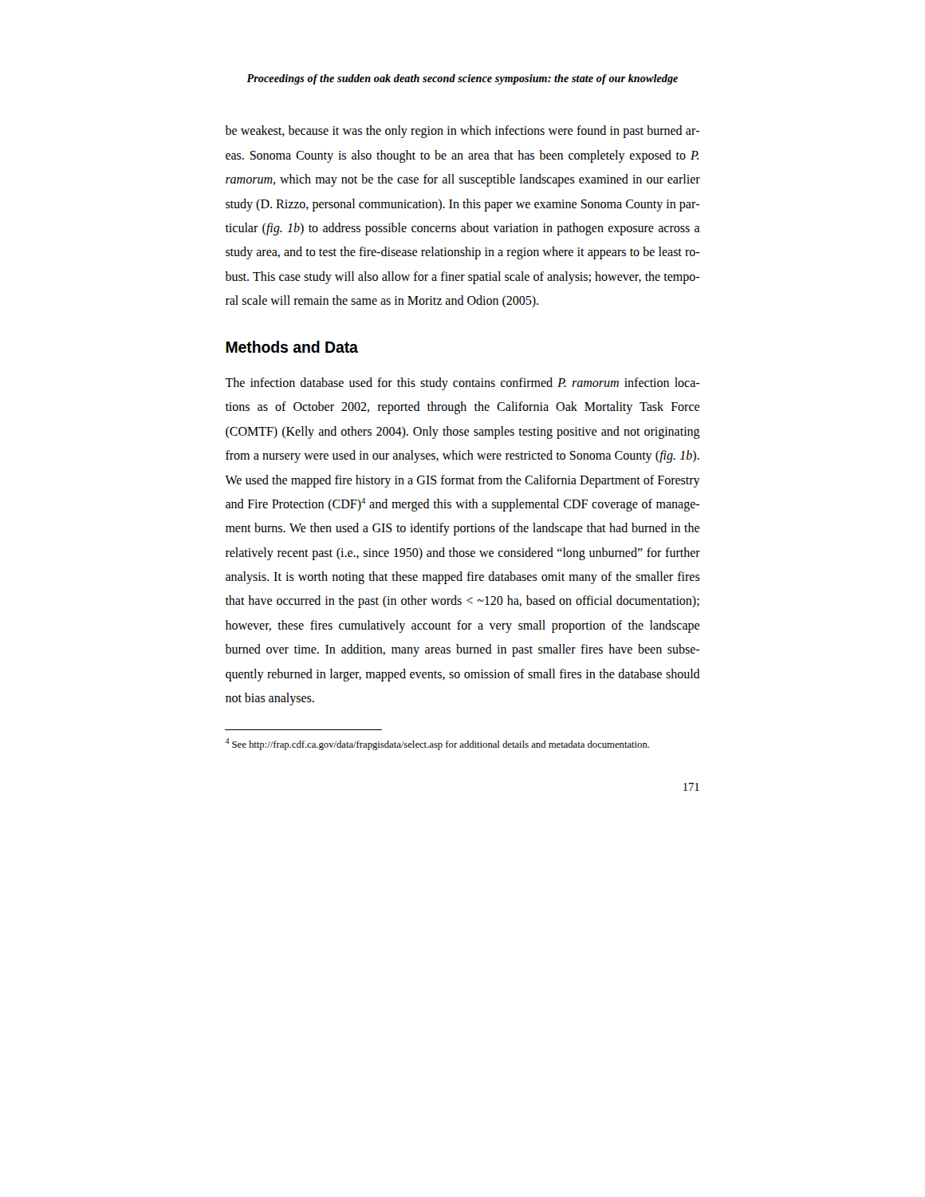Proceedings of the sudden oak death second science symposium: the state of our knowledge
be weakest, because it was the only region in which infections were found in past burned areas. Sonoma County is also thought to be an area that has been completely exposed to P. ramorum, which may not be the case for all susceptible landscapes examined in our earlier study (D. Rizzo, personal communication). In this paper we examine Sonoma County in particular (fig. 1b) to address possible concerns about variation in pathogen exposure across a study area, and to test the fire-disease relationship in a region where it appears to be least robust. This case study will also allow for a finer spatial scale of analysis; however, the temporal scale will remain the same as in Moritz and Odion (2005).
Methods and Data
The infection database used for this study contains confirmed P. ramorum infection locations as of October 2002, reported through the California Oak Mortality Task Force (COMTF) (Kelly and others 2004). Only those samples testing positive and not originating from a nursery were used in our analyses, which were restricted to Sonoma County (fig. 1b). We used the mapped fire history in a GIS format from the California Department of Forestry and Fire Protection (CDF)4 and merged this with a supplemental CDF coverage of management burns. We then used a GIS to identify portions of the landscape that had burned in the relatively recent past (i.e., since 1950) and those we considered “long unburned” for further analysis. It is worth noting that these mapped fire databases omit many of the smaller fires that have occurred in the past (in other words < ~120 ha, based on official documentation); however, these fires cumulatively account for a very small proportion of the landscape burned over time. In addition, many areas burned in past smaller fires have been subsequently reburned in larger, mapped events, so omission of small fires in the database should not bias analyses.
4 See http://frap.cdf.ca.gov/data/frapgisdata/select.asp for additional details and metadata documentation.
171